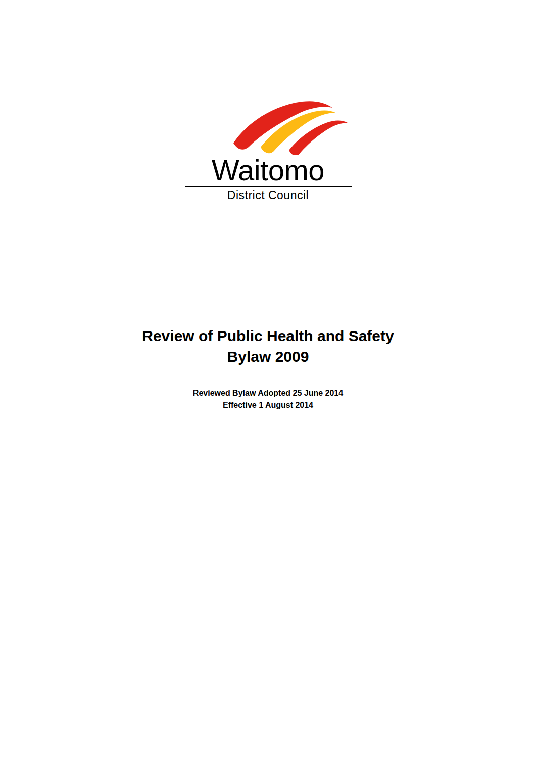Waitomo
District Council
Review of Public Health and Safety Bylaw 2009
Reviewed Bylaw Adopted 25 June 2014
Effective 1 August 2014